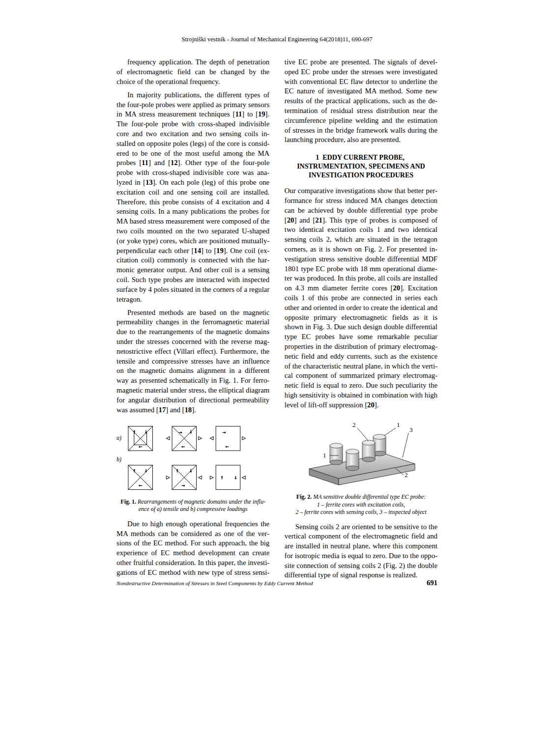Strojniški vestnik - Journal of Mechanical Engineering 64(2018)11, 690-697
frequency application. The depth of penetration of electromagnetic field can be changed by the choice of the operational frequency.
In majority publications, the different types of the four-pole probes were applied as primary sensors in MA stress measurement techniques [11] to [19]. The four-pole probe with cross-shaped indivisible core and two excitation and two sensing coils installed on opposite poles (legs) of the core is considered to be one of the most useful among the MA probes [11] and [12]. Other type of the four-pole probe with cross-shaped indivisible core was analyzed in [13]. On each pole (leg) of this probe one excitation coil and one sensing coil are installed. Therefore, this probe consists of 4 excitation and 4 sensing coils. In a many publications the probes for MA based stress measurement were composed of the two coils mounted on the two separated U-shaped (or yoke type) cores, which are positioned mutually-perpendicular each other [14] to [19]. One coil (excitation coil) commonly is connected with the harmonic generator output. And other coil is a sensing coil. Such type probes are interacted with inspected surface by 4 poles situated in the corners of a regular tetragon.
Presented methods are based on the magnetic permeability changes in the ferromagnetic material due to the rearrangements of the magnetic domains under the stresses concerned with the reverse magnetostrictive effect (Villari effect). Furthermore, the tensile and compressive stresses have an influence on the magnetic domains alignment in a different way as presented schematically in Fig. 1. For ferromagnetic material under stress, the elliptical diagram for angular distribution of directional permeability was assumed [17] and [18].
a) b)
↑ ↓ ← → ↓ ← ◄ ► → ← ◄ ► ↑ ↓ ← ↑ ↓ → ► ◄ ↑ ↓ ► ◄
Fig. 1. Rearrangements of magnetic domains under the influence of a) tensile and b) compressive loadings
Due to high enough operational frequencies the MA methods can be considered as one of the versions of the EC method. For such approach, the big experience of EC method development can create other fruitful consideration. In this paper, the investigations of EC method with new type of stress sensitive EC probe are presented. The signals of developed EC probe under the stresses were investigated with conventional EC flaw detector to underline the EC nature of investigated MA method. Some new results of the practical applications, such as the determination of residual stress distribution near the circumference pipeline welding and the estimation of stresses in the bridge framework walls during the launching procedure, also are presented.
1 Eddy Current Probe, Instrumentation, Specimens and Investigation Procedures
Our comparative investigations show that better performance for stress induced MA changes detection can be achieved by double differential type probe [20] and [21]. This type of probes is composed of two identical excitation coils 1 and two identical sensing coils 2, which are situated in the tetragon corners, as it is shown on Fig. 2. For presented investigation stress sensitive double differential MDF 1801 type EC probe with 18 mm operational diameter was produced. In this probe, all coils are installed on 4.3 mm diameter ferrite cores [20]. Excitation coils 1 of this probe are connected in series each other and oriented in order to create the identical and opposite primary electromagnetic fields as it is shown in Fig. 3. Due such design double differential type EC probes have some remarkable peculiar properties in the distribution of primary electromagnetic field and eddy currents, such as the existence of the characteristic neutral plane, in which the vertical component of summarized primary electromagnetic field is equal to zero. Due such peculiarity the high sensitivity is obtained in combination with high level of lift-off suppression [20].
2 1 3 1 2
Fig. 2. MA sensitive double differential type EC probe:
1 – ferrite cores with excitation coils,
2 – ferrite cores with sensing coils, 3 – inspected object
Sensing coils 2 are oriented to be sensitive to the vertical component of the electromagnetic field and are installed in neutral plane, where this component for isotropic media is equal to zero. Due to the opposite connection of sensing coils 2 (Fig. 2) the double differential type of signal response is realized.
Nondestructive Determination of Stresses in Steel Components by Eddy Current Method 691